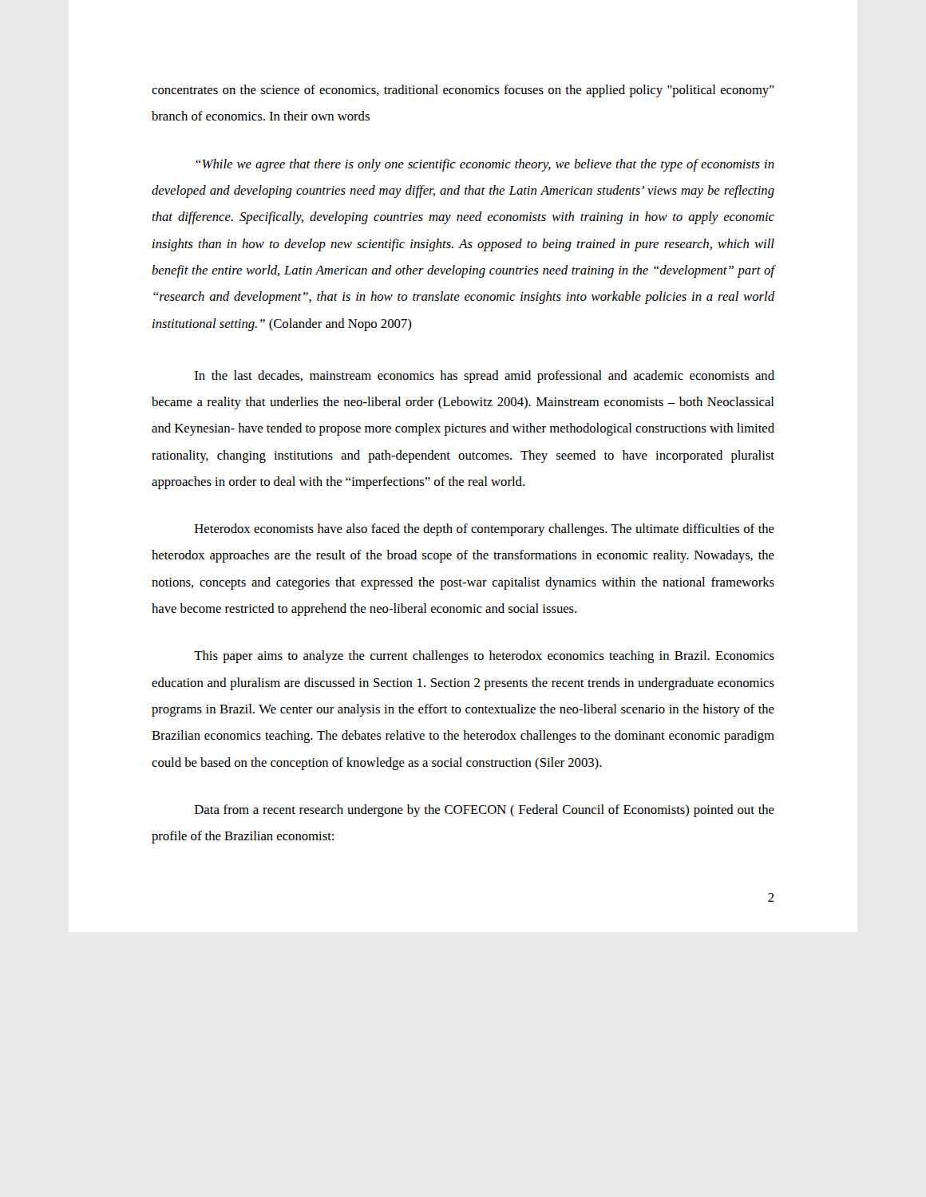concentrates on the science of economics, traditional economics focuses on the applied policy "political economy" branch of economics. In their own words
“While we agree that there is only one scientific economic theory, we believe that the type of economists in developed and developing countries need may differ, and that the Latin American students’ views may be reflecting that difference. Specifically, developing countries may need economists with training in how to apply economic insights than in how to develop new scientific insights. As opposed to being trained in pure research, which will benefit the entire world, Latin American and other developing countries need training in the “development” part of “research and development”, that is in how to translate economic insights into workable policies in a real world institutional setting.” (Colander and Nopo 2007)
In the last decades, mainstream economics has spread amid professional and academic economists and became a reality that underlies the neo-liberal order (Lebowitz 2004). Mainstream economists – both Neoclassical and Keynesian- have tended to propose more complex pictures and wither methodological constructions with limited rationality, changing institutions and path-dependent outcomes. They seemed to have incorporated pluralist approaches in order to deal with the “imperfections” of the real world.
Heterodox economists have also faced the depth of contemporary challenges. The ultimate difficulties of the heterodox approaches are the result of the broad scope of the transformations in economic reality. Nowadays, the notions, concepts and categories that expressed the post-war capitalist dynamics within the national frameworks have become restricted to apprehend the neo-liberal economic and social issues.
This paper aims to analyze the current challenges to heterodox economics teaching in Brazil. Economics education and pluralism are discussed in Section 1. Section 2 presents the recent trends in undergraduate economics programs in Brazil. We center our analysis in the effort to contextualize the neo-liberal scenario in the history of the Brazilian economics teaching. The debates relative to the heterodox challenges to the dominant economic paradigm could be based on the conception of knowledge as a social construction (Siler 2003).
Data from a recent research undergone by the COFECON ( Federal Council of Economists) pointed out the profile of the Brazilian economist:
2